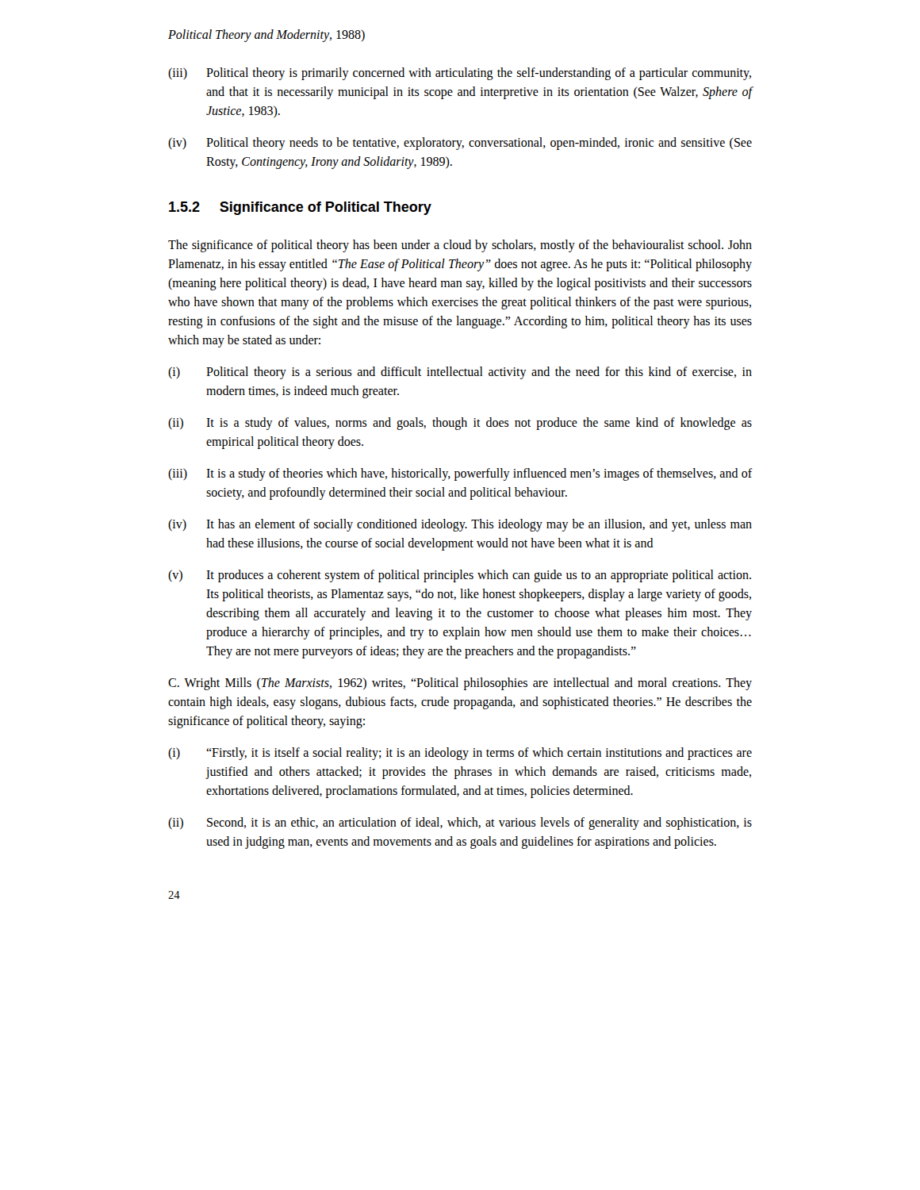Political Theory and Modernity, 1988)
(iii) Political theory is primarily concerned with articulating the self-understanding of a particular community, and that it is necessarily municipal in its scope and interpretive in its orientation (See Walzer, Sphere of Justice, 1983).
(iv) Political theory needs to be tentative, exploratory, conversational, open-minded, ironic and sensitive (See Rosty, Contingency, Irony and Solidarity, 1989).
1.5.2 Significance of Political Theory
The significance of political theory has been under a cloud by scholars, mostly of the behaviouralist school. John Plamenatz, in his essay entitled “The Ease of Political Theory” does not agree. As he puts it: “Political philosophy (meaning here political theory) is dead, I have heard man say, killed by the logical positivists and their successors who have shown that many of the problems which exercises the great political thinkers of the past were spurious, resting in confusions of the sight and the misuse of the language.” According to him, political theory has its uses which may be stated as under:
(i) Political theory is a serious and difficult intellectual activity and the need for this kind of exercise, in modern times, is indeed much greater.
(ii) It is a study of values, norms and goals, though it does not produce the same kind of knowledge as empirical political theory does.
(iii) It is a study of theories which have, historically, powerfully influenced men’s images of themselves, and of society, and profoundly determined their social and political behaviour.
(iv) It has an element of socially conditioned ideology. This ideology may be an illusion, and yet, unless man had these illusions, the course of social development would not have been what it is and
(v) It produces a coherent system of political principles which can guide us to an appropriate political action. Its political theorists, as Plamentaz says, “do not, like honest shopkeepers, display a large variety of goods, describing them all accurately and leaving it to the customer to choose what pleases him most. They produce a hierarchy of principles, and try to explain how men should use them to make their choices… They are not mere purveyors of ideas; they are the preachers and the propagandists.”
C. Wright Mills (The Marxists, 1962) writes, “Political philosophies are intellectual and moral creations. They contain high ideals, easy slogans, dubious facts, crude propaganda, and sophisticated theories.” He describes the significance of political theory, saying:
(i)“Firstly, it is itself a social reality; it is an ideology in terms of which certain institutions and practices are justified and others attacked; it provides the phrases in which demands are raised, criticisms made, exhortations delivered, proclamations formulated, and at times, policies determined.
(ii) Second, it is an ethic, an articulation of ideal, which, at various levels of generality and sophistication, is used in judging man, events and movements and as goals and guidelines for aspirations and policies.
24